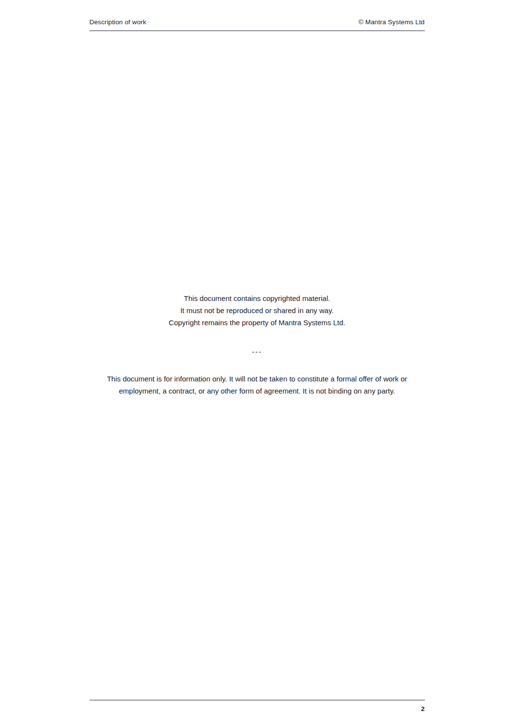Description of work
© Mantra Systems Ltd
This document contains copyrighted material.
It must not be reproduced or shared in any way.
Copyright remains the property of Mantra Systems Ltd.
---
This document is for information only. It will not be taken to constitute a formal offer of work or employment, a contract, or any other form of agreement. It is not binding on any party.
2